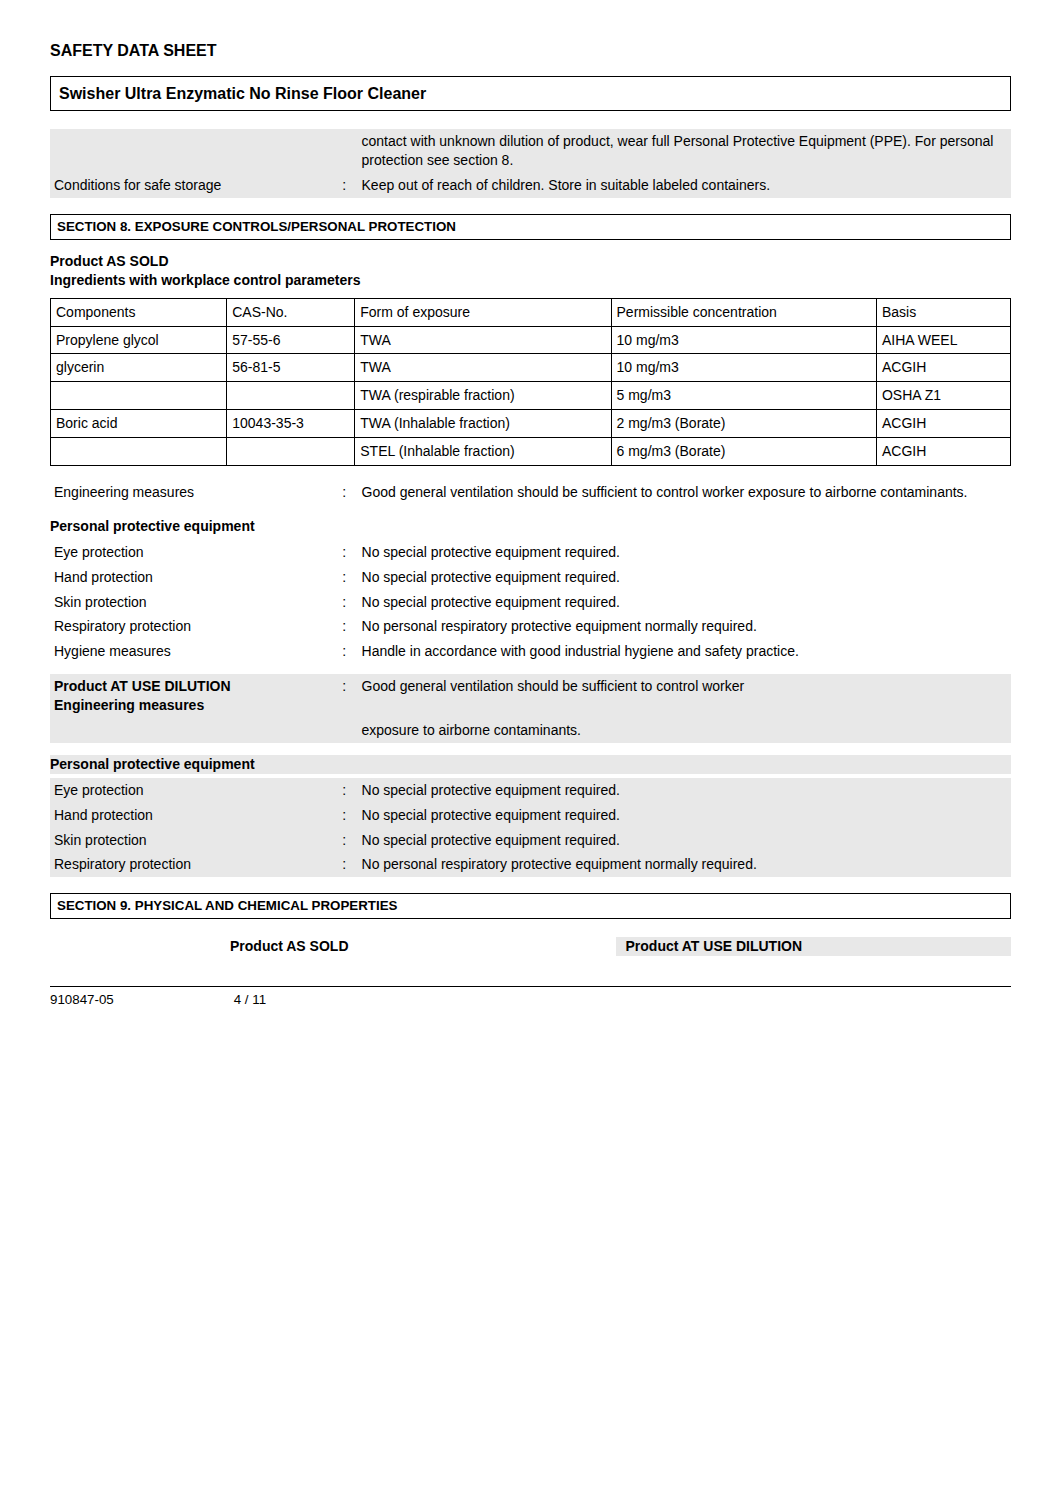SAFETY DATA SHEET
Swisher Ultra Enzymatic No Rinse Floor Cleaner
| | | contact with unknown dilution of product, wear full Personal Protective Equipment (PPE). For personal protection see section 8. |
| Conditions for safe storage | : | Keep out of reach of children. Store in suitable labeled containers. |
SECTION 8. EXPOSURE CONTROLS/PERSONAL PROTECTION
Product AS SOLD
Ingredients with workplace control parameters
| Components | CAS-No. | Form of exposure | Permissible concentration | Basis |
| --- | --- | --- | --- | --- |
| Propylene glycol | 57-55-6 | TWA | 10 mg/m3 | AIHA WEEL |
| glycerin | 56-81-5 | TWA | 10 mg/m3 | ACGIH |
| | | TWA (respirable fraction) | 5 mg/m3 | OSHA Z1 |
| Boric acid | 10043-35-3 | TWA (Inhalable fraction) | 2 mg/m3 (Borate) | ACGIH |
| | | STEL (Inhalable fraction) | 6 mg/m3 (Borate) | ACGIH |
| Engineering measures | : | Good general ventilation should be sufficient to control worker exposure to airborne contaminants. |
Personal protective equipment
| Eye protection | : | No special protective equipment required. |
| Hand protection | : | No special protective equipment required. |
| Skin protection | : | No special protective equipment required. |
| Respiratory protection | : | No personal respiratory protective equipment normally required. |
| Hygiene measures | : | Handle in accordance with good industrial hygiene and safety practice. |
| Product AT USE DILUTION Engineering measures | : | Good general ventilation should be sufficient to control worker |
| | | exposure to airborne contaminants. |
Personal protective equipment
| Eye protection | : | No special protective equipment required. |
| Hand protection | : | No special protective equipment required. |
| Skin protection | : | No special protective equipment required. |
| Respiratory protection | : | No personal respiratory protective equipment normally required. |
SECTION 9. PHYSICAL AND CHEMICAL PROPERTIES
Product AS SOLD
Product AT USE DILUTION
910847-05 4 / 11